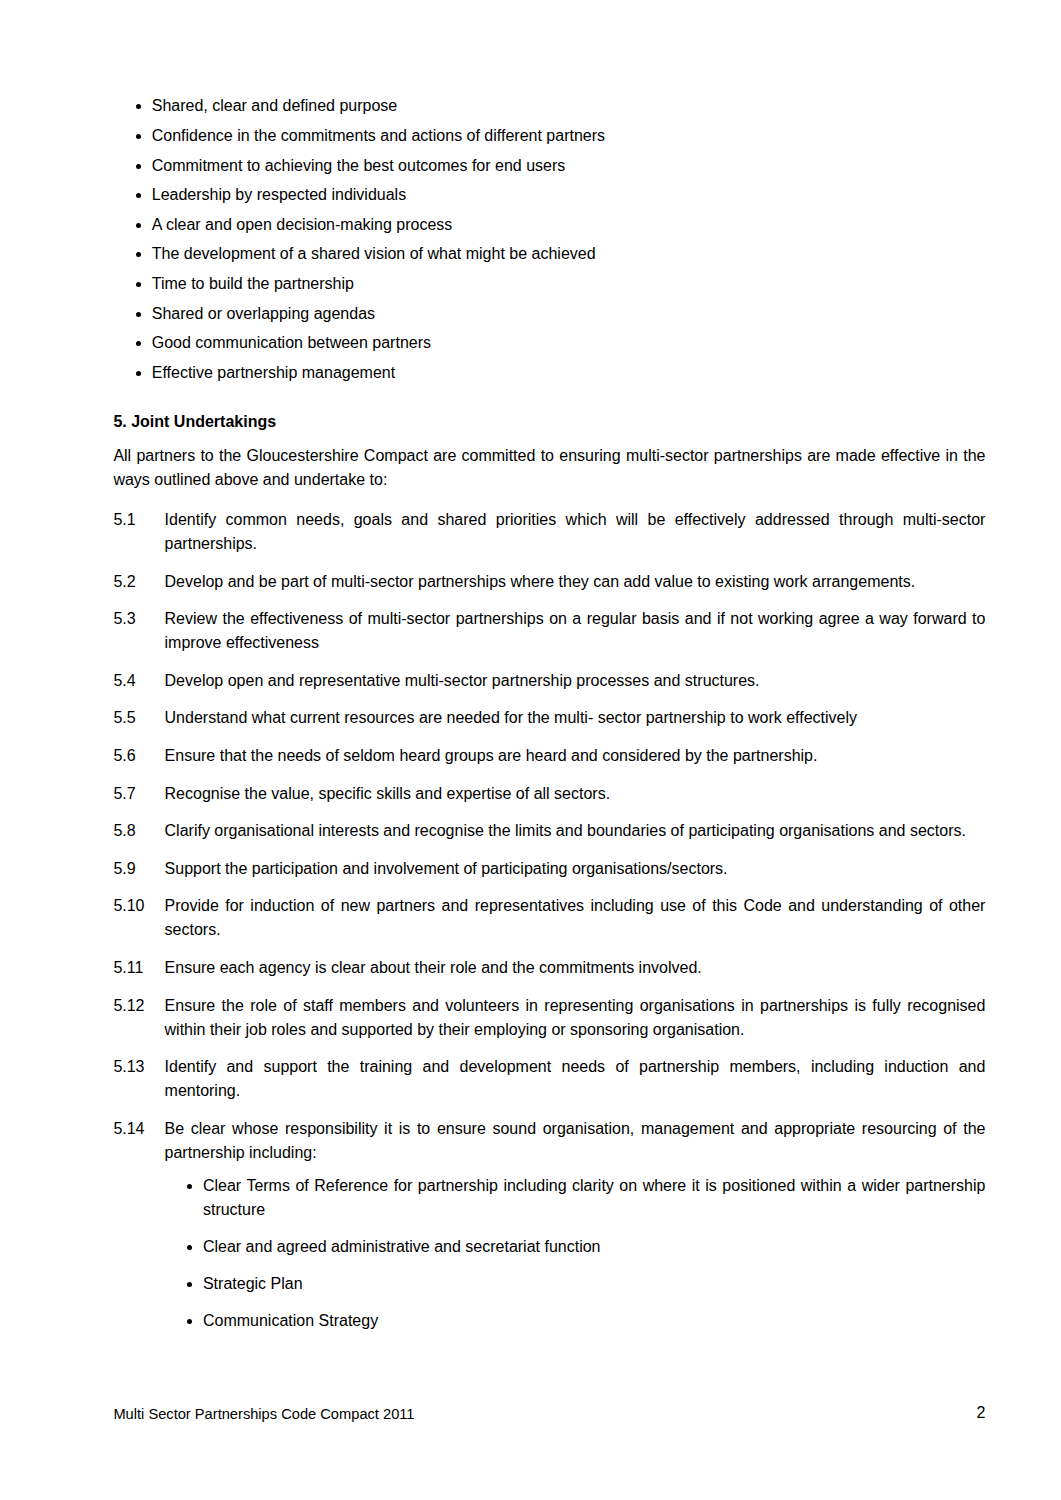Shared, clear and defined purpose
Confidence in the commitments and actions of different partners
Commitment to achieving the best outcomes for end users
Leadership by respected individuals
A clear and open decision-making process
The development of a shared vision of what might be achieved
Time to build the partnership
Shared or overlapping agendas
Good communication between partners
Effective partnership management
5. Joint Undertakings
All partners to the Gloucestershire Compact are committed to ensuring multi-sector partnerships are made effective in the ways outlined above and undertake to:
| 5.1 | Identify common needs, goals and shared priorities which will be effectively addressed through multi-sector partnerships. |
| 5.2 | Develop and be part of multi-sector partnerships where they can add value to existing work arrangements. |
| 5.3 | Review the effectiveness of multi-sector partnerships on a regular basis and if not working agree a way forward to improve effectiveness |
| 5.4 | Develop open and representative multi-sector partnership processes and structures. |
| 5.5 | Understand what current resources are needed for the multi- sector partnership to work effectively |
| 5.6 | Ensure that the needs of seldom heard groups are heard and considered by the partnership. |
| 5.7 | Recognise the value, specific skills and expertise of all sectors. |
| 5.8 | Clarify organisational interests and recognise the limits and boundaries of participating organisations and sectors. |
| 5.9 | Support the participation and involvement of participating organisations/sectors. |
| 5.10 | Provide for induction of new partners and representatives including use of this Code and understanding of other sectors. |
| 5.11 | Ensure each agency is clear about their role and the commitments involved. |
| 5.12 | Ensure the role of staff members and volunteers in representing organisations in partnerships is fully recognised within their job roles and supported by their employing or sponsoring organisation. |
| 5.13 | Identify and support the training and development needs of partnership members, including induction and mentoring. |
| 5.14 | Be clear whose responsibility it is to ensure sound organisation, management and appropriate resourcing of the partnership including: Clear Terms of Reference for partnership including clarity on where it is positioned within a wider partnership structure Clear and agreed administrative and secretariat function Strategic Plan Communication Strategy |
Multi Sector Partnerships Code Compact 2011 2